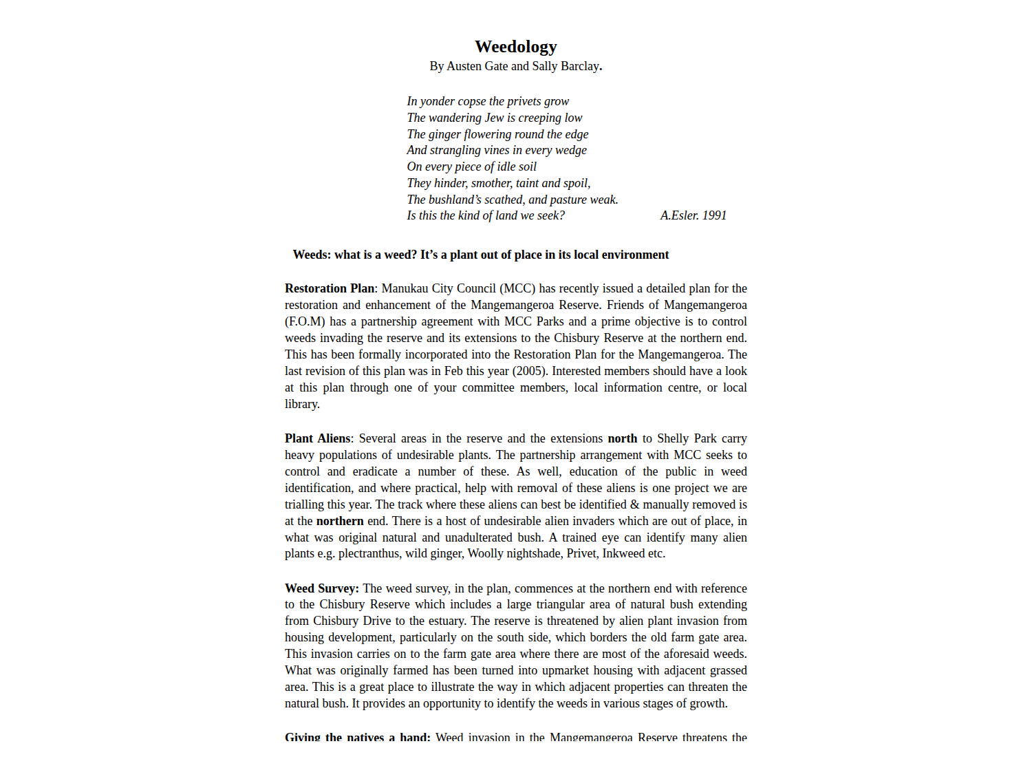Weedology
By Austen Gate and Sally Barclay.
In yonder copse the privets grow
The wandering Jew is creeping low
The ginger flowering round the edge
And strangling vines in every wedge
On every piece of idle soil
They hinder, smother, taint and spoil,
The bushland’s scathed, and pasture weak.
Is this the kind of land we seek? A.Esler. 1991
Weeds: what is a weed? It’s a plant out of place in its local environment
Restoration Plan: Manukau City Council (MCC) has recently issued a detailed plan for the restoration and enhancement of the Mangemangeroa Reserve. Friends of Mangemangeroa (F.O.M) has a partnership agreement with MCC Parks and a prime objective is to control weeds invading the reserve and its extensions to the Chisbury Reserve at the northern end. This has been formally incorporated into the Restoration Plan for the Mangemangeroa. The last revision of this plan was in Feb this year (2005). Interested members should have a look at this plan through one of your committee members, local information centre, or local library.
Plant Aliens: Several areas in the reserve and the extensions north to Shelly Park carry heavy populations of undesirable plants. The partnership arrangement with MCC seeks to control and eradicate a number of these. As well, education of the public in weed identification, and where practical, help with removal of these aliens is one project we are trialling this year. The track where these aliens can best be identified & manually removed is at the northern end. There is a host of undesirable alien invaders which are out of place, in what was original natural and unadulterated bush. A trained eye can identify many alien plants e.g. plectranthus, wild ginger, Woolly nightshade, Privet, Inkweed etc.
Weed Survey: The weed survey, in the plan, commences at the northern end with reference to the Chisbury Reserve which includes a large triangular area of natural bush extending from Chisbury Drive to the estuary. The reserve is threatened by alien plant invasion from housing development, particularly on the south side, which borders the old farm gate area. This invasion carries on to the farm gate area where there are most of the aforesaid weeds. What was originally farmed has been turned into upmarket housing with adjacent grassed area. This is a great place to illustrate the way in which adjacent properties can threaten the natural bush. It provides an opportunity to identify the weeds in various stages of growth.
Giving the natives a hand: Weed invasion in the Mangemangeroa Reserve threatens the very livelihood of